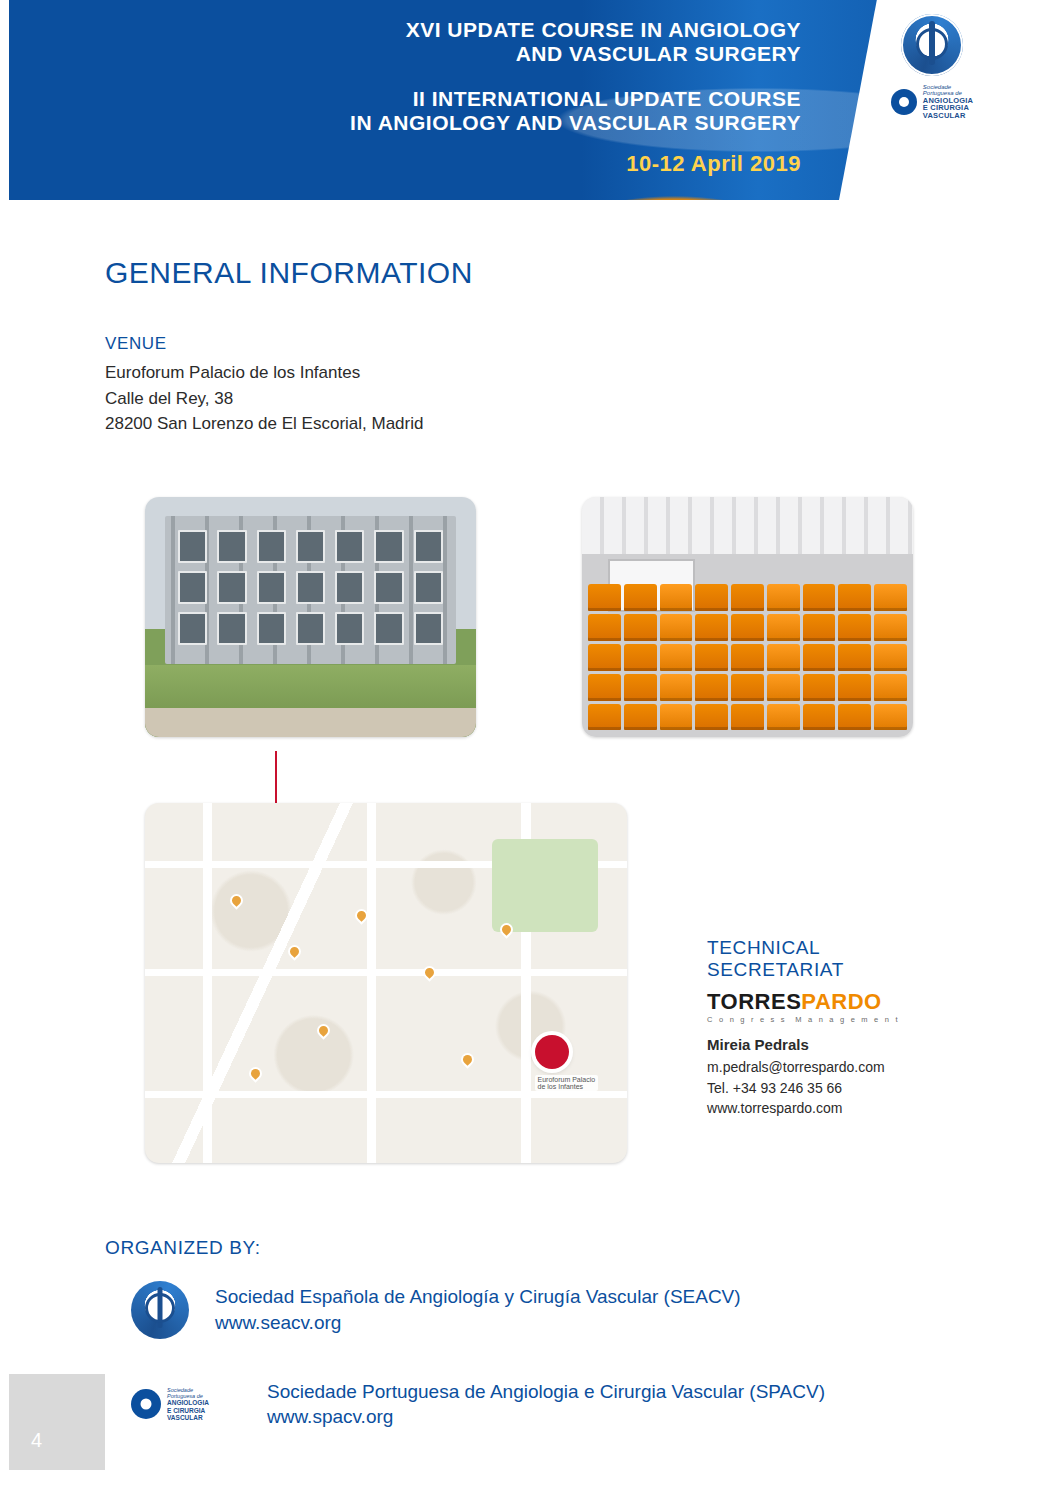XVI UPDATE COURSE IN ANGIOLOGY
AND VASCULAR SURGERY
II INTERNATIONAL UPDATE COURSE
IN ANGIOLOGY AND VASCULAR SURGERY
10-12 April 2019
Sociedade
Portuguesa de ANGIOLOGIA
E CIRURGIA
VASCULAR
GENERAL INFORMATION
VENUE
Euroforum Palacio de los Infantes
Calle del Rey, 38
28200 San Lorenzo de El Escorial, Madrid
EUROFORUM
Euroforum Palacio
de los Infantes
TECHNICAL SECRETARIAT
TORRESPARDO
C o n g r e s s M a n a g e m e n t
Mireia Pedrals
m.pedrals@torrespardo.com
Tel. +34 93 246 35 66
www.torrespardo.com
ORGANIZED BY:
Sociedad Española de Angiología y Cirugía Vascular (SEACV)
www.seacv.org
Sociedade
Portuguesa de ANGIOLOGIA
E CIRURGIA
VASCULAR
Sociedade Portuguesa de Angiologia e Cirurgia Vascular (SPACV)
www.spacv.org
4